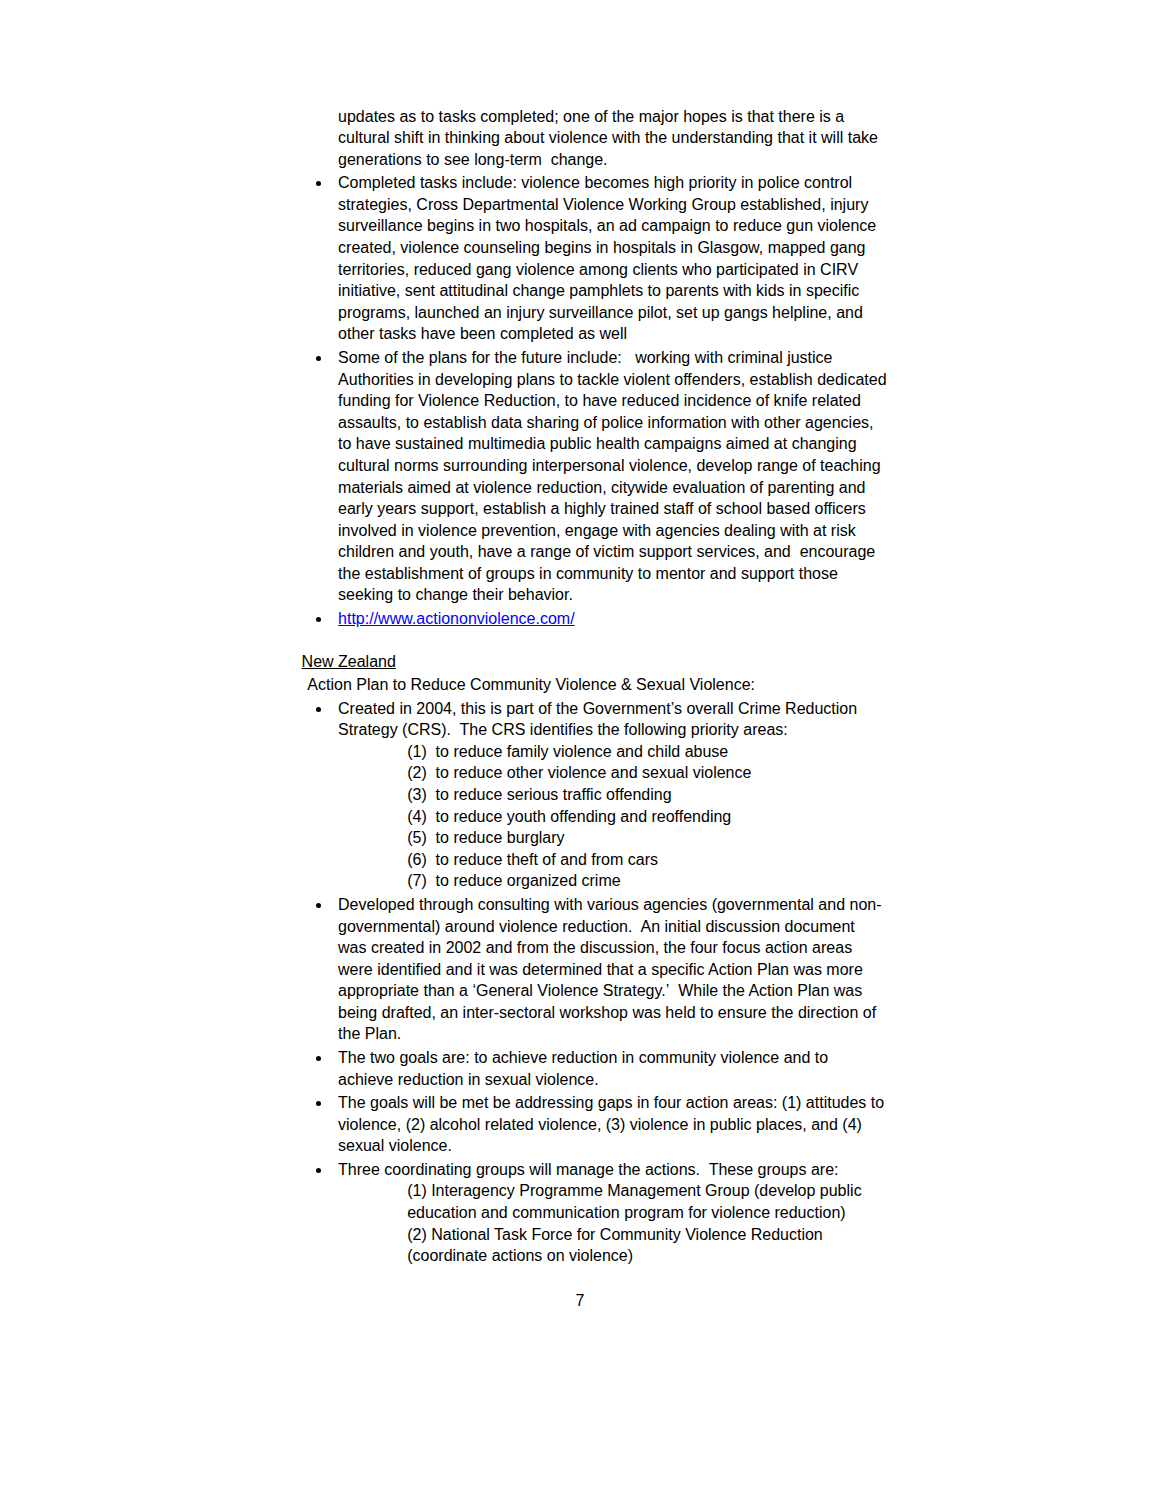updates as to tasks completed; one of the major hopes is that there is a cultural shift in thinking about violence with the understanding that it will take generations to see long-term change.
Completed tasks include: violence becomes high priority in police control strategies, Cross Departmental Violence Working Group established, injury surveillance begins in two hospitals, an ad campaign to reduce gun violence created, violence counseling begins in hospitals in Glasgow, mapped gang territories, reduced gang violence among clients who participated in CIRV initiative, sent attitudinal change pamphlets to parents with kids in specific programs, launched an injury surveillance pilot, set up gangs helpline, and other tasks have been completed as well
Some of the plans for the future include: working with criminal justice Authorities in developing plans to tackle violent offenders, establish dedicated funding for Violence Reduction, to have reduced incidence of knife related assaults, to establish data sharing of police information with other agencies, to have sustained multimedia public health campaigns aimed at changing cultural norms surrounding interpersonal violence, develop range of teaching materials aimed at violence reduction, citywide evaluation of parenting and early years support, establish a highly trained staff of school based officers involved in violence prevention, engage with agencies dealing with at risk children and youth, have a range of victim support services, and encourage the establishment of groups in community to mentor and support those seeking to change their behavior.
http://www.actiononviolence.com/
New Zealand
Action Plan to Reduce Community Violence & Sexual Violence:
Created in 2004, this is part of the Government’s overall Crime Reduction Strategy (CRS). The CRS identifies the following priority areas:
(1) to reduce family violence and child abuse
(2) to reduce other violence and sexual violence
(3) to reduce serious traffic offending
(4) to reduce youth offending and reoffending
(5) to reduce burglary
(6) to reduce theft of and from cars
(7) to reduce organized crime
Developed through consulting with various agencies (governmental and non-governmental) around violence reduction. An initial discussion document was created in 2002 and from the discussion, the four focus action areas were identified and it was determined that a specific Action Plan was more appropriate than a ‘General Violence Strategy.’ While the Action Plan was being drafted, an inter-sectoral workshop was held to ensure the direction of the Plan.
The two goals are: to achieve reduction in community violence and to achieve reduction in sexual violence.
The goals will be met be addressing gaps in four action areas: (1) attitudes to violence, (2) alcohol related violence, (3) violence in public places, and (4) sexual violence.
Three coordinating groups will manage the actions. These groups are:
(1) Interagency Programme Management Group (develop public education and communication program for violence reduction)
(2) National Task Force for Community Violence Reduction (coordinate actions on violence)
7